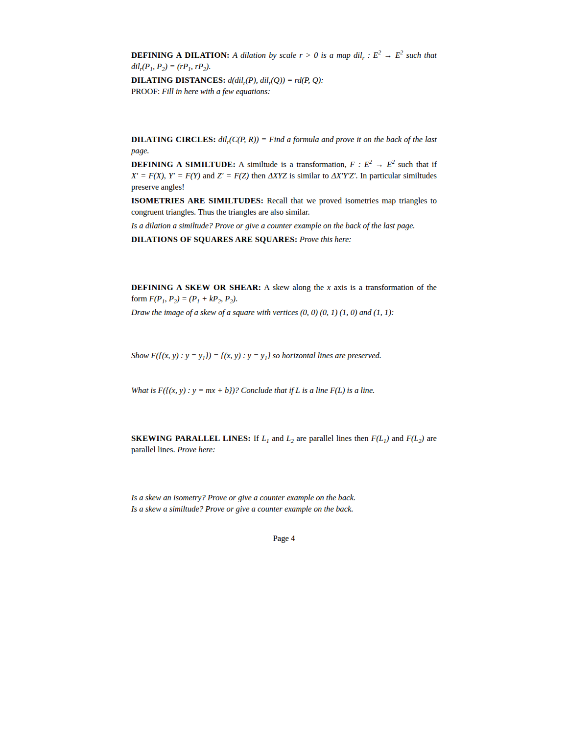DEFINING A DILATION: A dilation by scale r > 0 is a map dilr : E2 → E2 such that dilr(P1, P2) = (rP1, rP2).
DILATING DISTANCES: d(dilr(P), dilr(Q)) = rd(P, Q):
PROOF: Fill in here with a few equations:
DILATING CIRCLES: dilr(C(P, R)) = Find a formula and prove it on the back of the last page.
DEFINING A SIMILTUDE: A similtude is a transformation, F : E2 → E2 such that if X′ = F(X), Y′ = F(Y) and Z′ = F(Z) then ΔXYZ is similar to ΔX′Y′Z′. In particular similtudes preserve angles!
ISOMETRIES ARE SIMILTUDES: Recall that we proved isometries map triangles to congruent triangles. Thus the triangles are also similar.
Is a dilation a similtude? Prove or give a counter example on the back of the last page.
DILATIONS OF SQUARES ARE SQUARES: Prove this here:
DEFINING A SKEW OR SHEAR: A skew along the x axis is a transformation of the form F(P1, P2) = (P1 + kP2, P2).
Draw the image of a skew of a square with vertices (0, 0) (0, 1) (1, 0) and (1, 1):
Show F({(x, y) : y = y1}) = {(x, y) : y = y1} so horizontal lines are preserved.
What is F({(x, y) : y = mx + b})? Conclude that if L is a line F(L) is a line.
SKEWING PARALLEL LINES: If L1 and L2 are parallel lines then F(L1) and F(L2) are parallel lines. Prove here:
Is a skew an isometry? Prove or give a counter example on the back.
Is a skew a similtude? Prove or give a counter example on the back.
Page 4